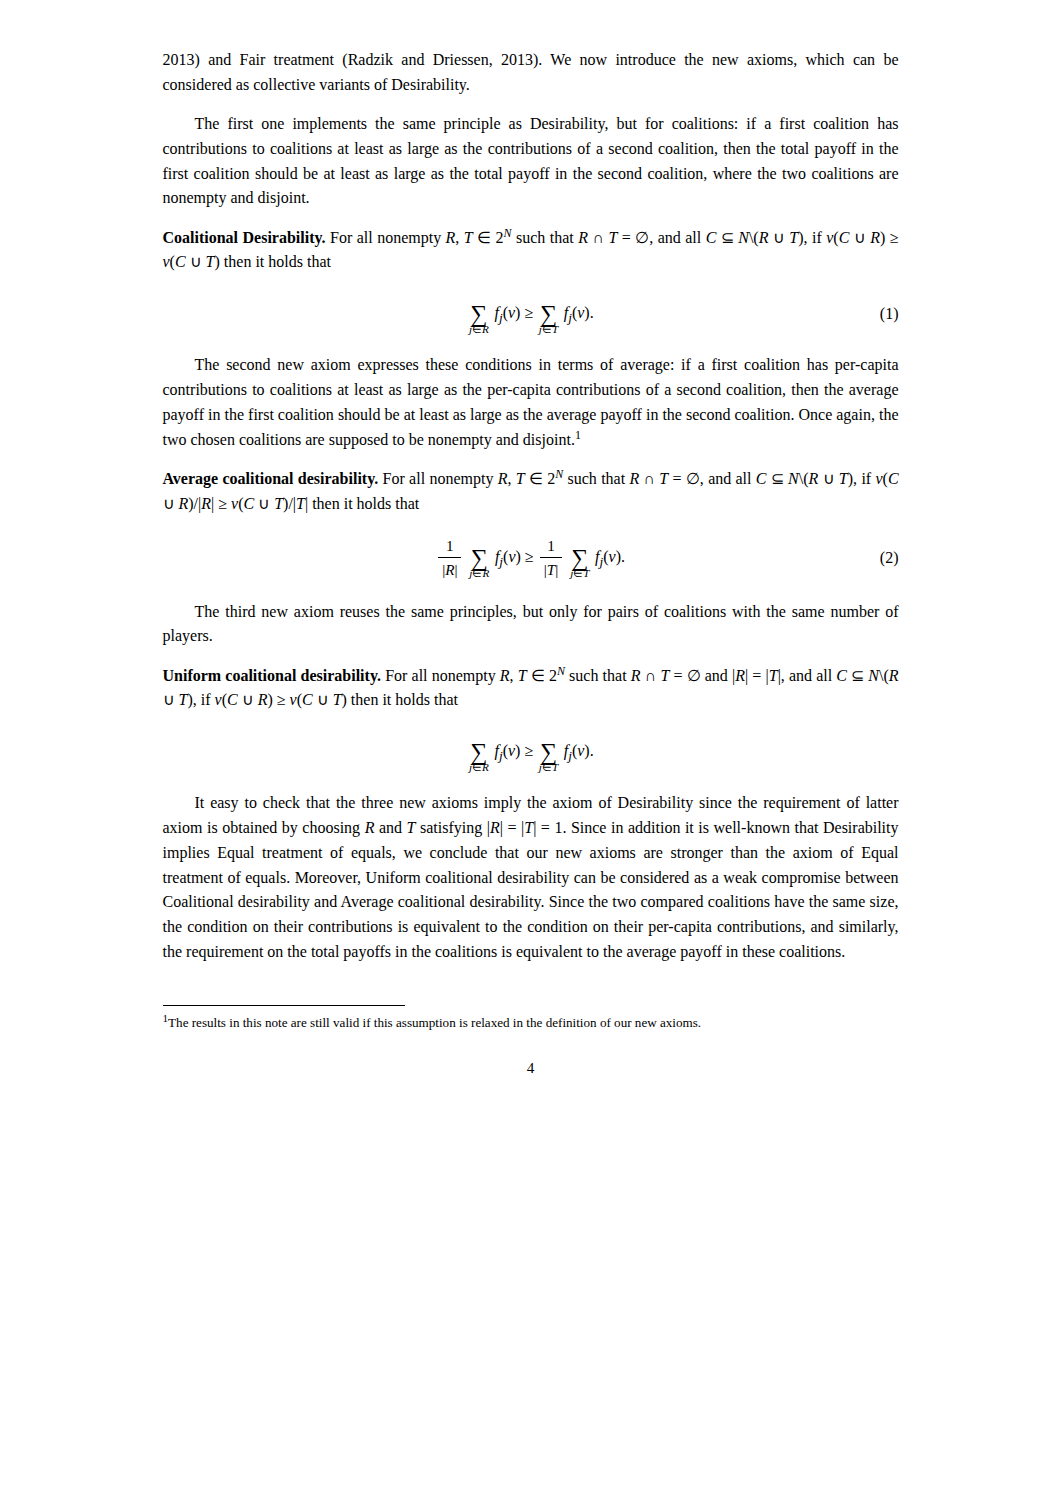2013) and Fair treatment (Radzik and Driessen, 2013). We now introduce the new axioms, which can be considered as collective variants of Desirability.
The first one implements the same principle as Desirability, but for coalitions: if a first coalition has contributions to coalitions at least as large as the contributions of a second coalition, then the total payoff in the first coalition should be at least as large as the total payoff in the second coalition, where the two coalitions are nonempty and disjoint.
Coalitional Desirability. For all nonempty R, T ∈ 2N such that R ∩ T = ∅, and all C ⊆ N\(R ∪ T), if v(C ∪ R) ≥ v(C ∪ T) then it holds that
∑j∈R fj(v) ≥ ∑j∈T fj(v). (1)
The second new axiom expresses these conditions in terms of average: if a first coalition has per-capita contributions to coalitions at least as large as the per-capita contributions of a second coalition, then the average payoff in the first coalition should be at least as large as the average payoff in the second coalition. Once again, the two chosen coalitions are supposed to be nonempty and disjoint.1
Average coalitional desirability. For all nonempty R, T ∈ 2N such that R ∩ T = ∅, and all C ⊆ N\(R ∪ T), if v(C ∪ R)/|R| ≥ v(C ∪ T)/|T| then it holds that
1|R| ∑j∈R fj(v) ≥ 1|T| ∑j∈T fj(v). (2)
The third new axiom reuses the same principles, but only for pairs of coalitions with the same number of players.
Uniform coalitional desirability. For all nonempty R, T ∈ 2N such that R ∩ T = ∅ and |R| = |T|, and all C ⊆ N\(R ∪ T), if v(C ∪ R) ≥ v(C ∪ T) then it holds that
∑j∈R fj(v) ≥ ∑j∈T fj(v).
It easy to check that the three new axioms imply the axiom of Desirability since the requirement of latter axiom is obtained by choosing R and T satisfying |R| = |T| = 1. Since in addition it is well-known that Desirability implies Equal treatment of equals, we conclude that our new axioms are stronger than the axiom of Equal treatment of equals. Moreover, Uniform coalitional desirability can be considered as a weak compromise between Coalitional desirability and Average coalitional desirability. Since the two compared coalitions have the same size, the condition on their contributions is equivalent to the condition on their per-capita contributions, and similarly, the requirement on the total payoffs in the coalitions is equivalent to the average payoff in these coalitions.
1The results in this note are still valid if this assumption is relaxed in the definition of our new axioms.
4